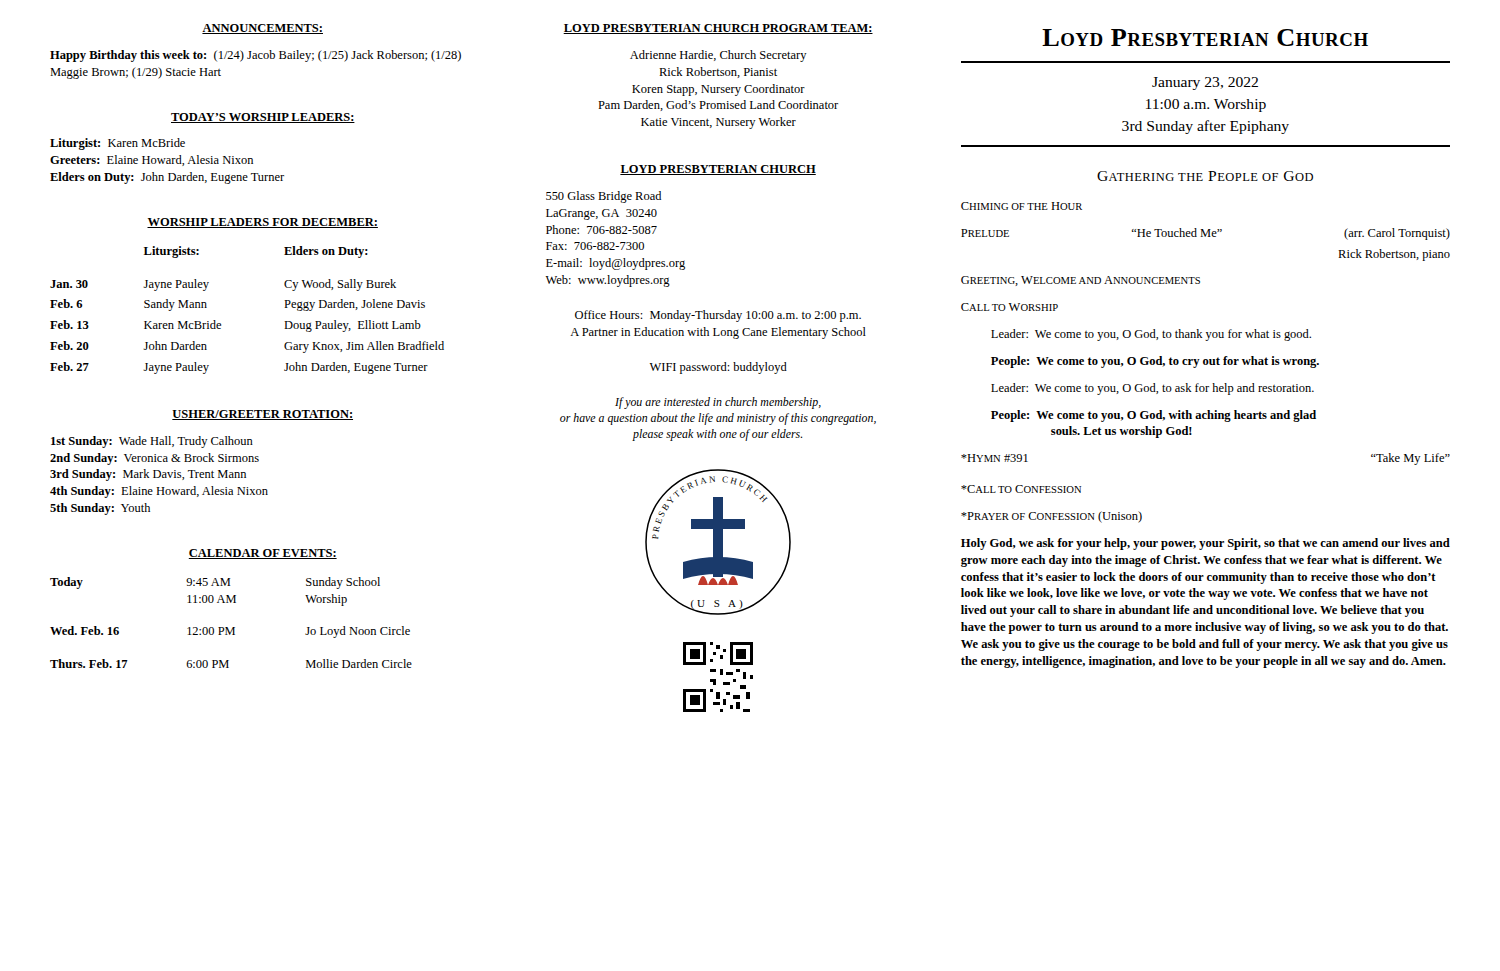ANNOUNCEMENTS:
Happy Birthday this week to: (1/24) Jacob Bailey; (1/25) Jack Roberson; (1/28) Maggie Brown; (1/29) Stacie Hart
TODAY’S WORSHIP LEADERS:
Liturgist: Karen McBride
Greeters: Elaine Howard, Alesia Nixon
Elders on Duty: John Darden, Eugene Turner
WORSHIP LEADERS FOR DECEMBER:
| | Liturgists: | Elders on Duty: |
| --- | --- | --- |
| Jan. 30 | Jayne Pauley | Cy Wood, Sally Burek |
| Feb. 6 | Sandy Mann | Peggy Darden, Jolene Davis |
| Feb. 13 | Karen McBride | Doug Pauley, Elliott Lamb |
| Feb. 20 | John Darden | Gary Knox, Jim Allen Bradfield |
| Feb. 27 | Jayne Pauley | John Darden, Eugene Turner |
USHER/GREETER ROTATION:
1st Sunday: Wade Hall, Trudy Calhoun
2nd Sunday: Veronica & Brock Sirmons
3rd Sunday: Mark Davis, Trent Mann
4th Sunday: Elaine Howard, Alesia Nixon
5th Sunday: Youth
CALENDAR OF EVENTS:
| Today | 9:45 AM 11:00 AM | Sunday School Worship |
| Wed. Feb. 16 | 12:00 PM | Jo Loyd Noon Circle |
| Thurs. Feb. 17 | 6:00 PM | Mollie Darden Circle |
LOYD PRESBYTERIAN CHURCH PROGRAM TEAM:
Adrienne Hardie, Church Secretary
Rick Robertson, Pianist
Koren Stapp, Nursery Coordinator
Pam Darden, God’s Promised Land Coordinator
Katie Vincent, Nursery Worker
LOYD PRESBYTERIAN CHURCH
550 Glass Bridge Road
LaGrange, GA 30240
Phone: 706-882-5087
Fax: 706-882-7300
E-mail: loyd@loydpres.org
Web: www.loydpres.org
Office Hours: Monday-Thursday 10:00 a.m. to 2:00 p.m.
A Partner in Education with Long Cane Elementary School
WIFI password: buddyloyd
If you are interested in church membership,
or have a question about the life and ministry of this congregation,
please speak with one of our elders.
PRESBYTERIAN CHURCH (U S A)
LOYD PRESBYTERIAN CHURCH
January 23, 2022
11:00 a.m. Worship
3rd Sunday after Epiphany
GATHERING THE PEOPLE OF GOD
CHIMING OF THE HOUR
PRELUDE “He Touched Me” (arr. Carol Tornquist)
Rick Robertson, piano
GREETING, WELCOME AND ANNOUNCEMENTS
CALL TO WORSHIP
Leader: We come to you, O God, to thank you for what is good.
People: We come to you, O God, to cry out for what is wrong.
Leader: We come to you, O God, to ask for help and restoration.
People: We come to you, O God, with aching hearts and glad
souls. Let us worship God!
*HYMN #391 “Take My Life”
*CALL TO CONFESSION
*PRAYER OF CONFESSION (Unison)
Holy God, we ask for your help, your power, your Spirit, so that we can amend our lives and grow more each day into the image of Christ. We confess that we fear what is different. We confess that it’s easier to lock the doors of our community than to receive those who don’t look like we look, love like we love, or vote the way we vote. We confess that we have not lived out your call to share in abundant life and unconditional love. We believe that you have the power to turn us around to a more inclusive way of living, so we ask you to do that. We ask you to give us the courage to be bold and full of your mercy. We ask that you give us the energy, intelligence, imagination, and love to be your people in all we say and do. Amen.